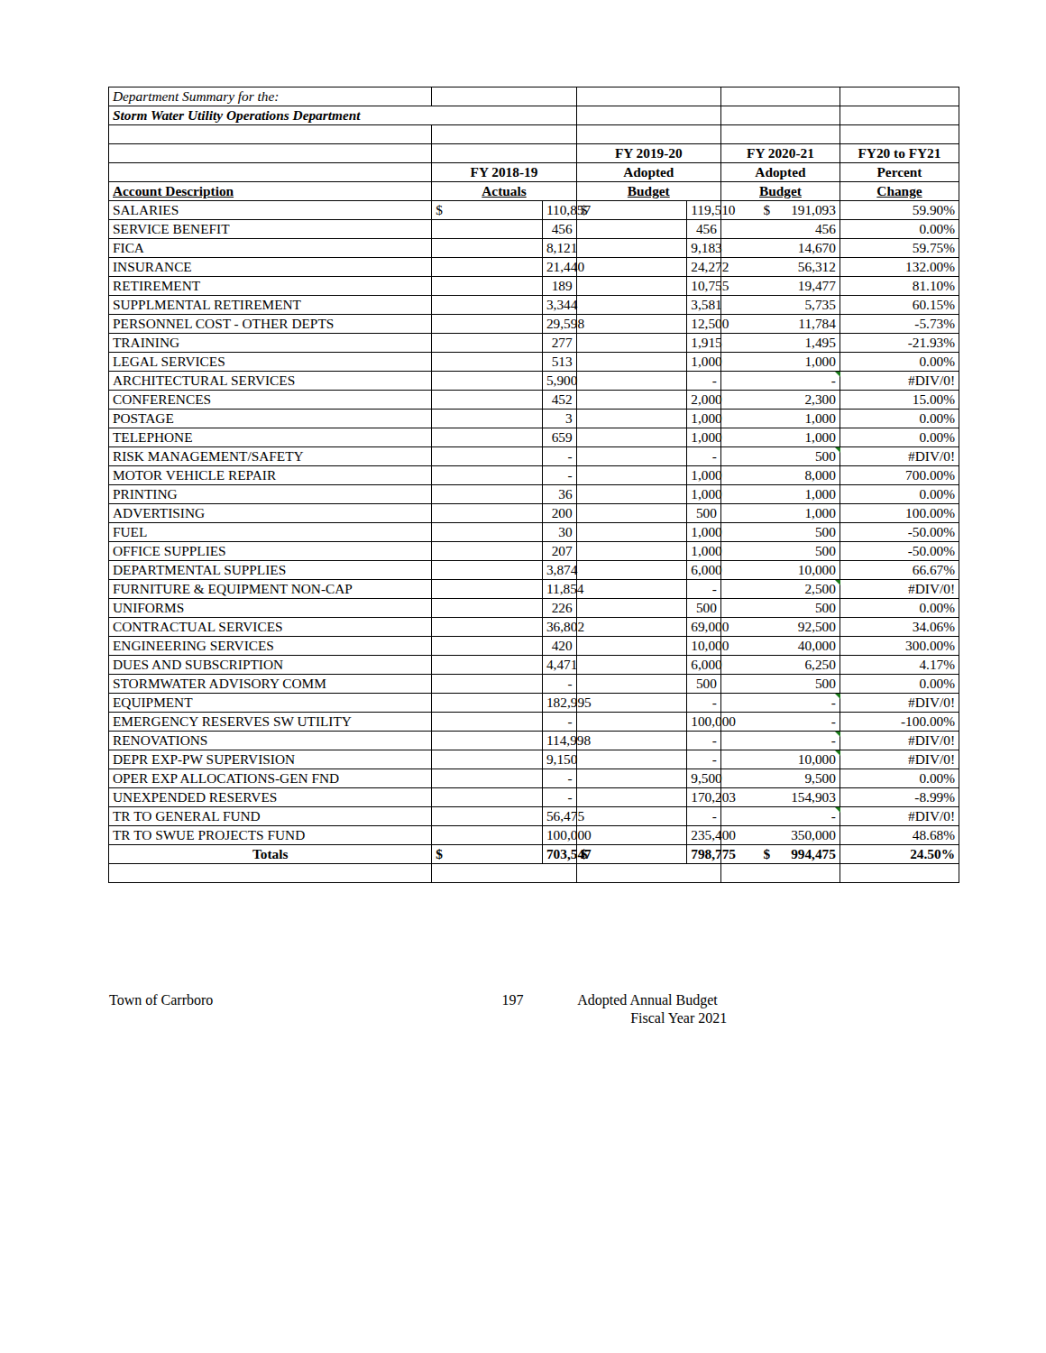| Department Summary for the: | | | | |
| Storm Water Utility Operations Department | | | |
| | | FY 2019-20 | FY 2020-21 | FY20 to FY21 |
| | FY 2018-19 | Adopted | Adopted | Percent |
| Account Description | Actuals | Budget | Budget | Change |
| SALARIES | $ | 110,857 | $ | 119,510 | $ 191,093 | 59.90% |
| SERVICE BENEFIT | | 456 | | 456 | 456 | 0.00% |
| FICA | | 8,121 | | 9,183 | 14,670 | 59.75% |
| INSURANCE | | 21,440 | | 24,272 | 56,312 | 132.00% |
| RETIREMENT | | 189 | | 10,755 | 19,477 | 81.10% |
| SUPPLMENTAL RETIREMENT | | 3,344 | | 3,581 | 5,735 | 60.15% |
| PERSONNEL COST - OTHER DEPTS | | 29,598 | | 12,500 | 11,784 | -5.73% |
| TRAINING | | 277 | | 1,915 | 1,495 | -21.93% |
| LEGAL SERVICES | | 513 | | 1,000 | 1,000 | 0.00% |
| ARCHITECTURAL SERVICES | | 5,900 | | - | - | #DIV/0! |
| CONFERENCES | | 452 | | 2,000 | 2,300 | 15.00% |
| POSTAGE | | 3 | | 1,000 | 1,000 | 0.00% |
| TELEPHONE | | 659 | | 1,000 | 1,000 | 0.00% |
| RISK MANAGEMENT/SAFETY | | - | | - | 500 | #DIV/0! |
| MOTOR VEHICLE REPAIR | | - | | 1,000 | 8,000 | 700.00% |
| PRINTING | | 36 | | 1,000 | 1,000 | 0.00% |
| ADVERTISING | | 200 | | 500 | 1,000 | 100.00% |
| FUEL | | 30 | | 1,000 | 500 | -50.00% |
| OFFICE SUPPLIES | | 207 | | 1,000 | 500 | -50.00% |
| DEPARTMENTAL SUPPLIES | | 3,874 | | 6,000 | 10,000 | 66.67% |
| FURNITURE & EQUIPMENT NON-CAP | | 11,854 | | - | 2,500 | #DIV/0! |
| UNIFORMS | | 226 | | 500 | 500 | 0.00% |
| CONTRACTUAL SERVICES | | 36,802 | | 69,000 | 92,500 | 34.06% |
| ENGINEERING SERVICES | | 420 | | 10,000 | 40,000 | 300.00% |
| DUES AND SUBSCRIPTION | | 4,471 | | 6,000 | 6,250 | 4.17% |
| STORMWATER ADVISORY COMM | | - | | 500 | 500 | 0.00% |
| EQUIPMENT | | 182,995 | | - | - | #DIV/0! |
| EMERGENCY RESERVES SW UTILITY | | - | | 100,000 | - | -100.00% |
| RENOVATIONS | | 114,998 | | - | - | #DIV/0! |
| DEPR EXP-PW SUPERVISION | | 9,150 | | - | 10,000 | #DIV/0! |
| OPER EXP ALLOCATIONS-GEN FND | | - | | 9,500 | 9,500 | 0.00% |
| UNEXPENDED RESERVES | | - | | 170,203 | 154,903 | -8.99% |
| TR TO GENERAL FUND | | 56,475 | | - | - | #DIV/0! |
| TR TO SWUE PROJECTS FUND | | 100,000 | | 235,400 | 350,000 | 48.68% |
| Totals | $ | 703,547 | $ | 798,775 | $ 994,475 | 24.50% |
| Town of Carrboro | 197 | Adopted Annual Budget |
| | | Fiscal Year 2021 |